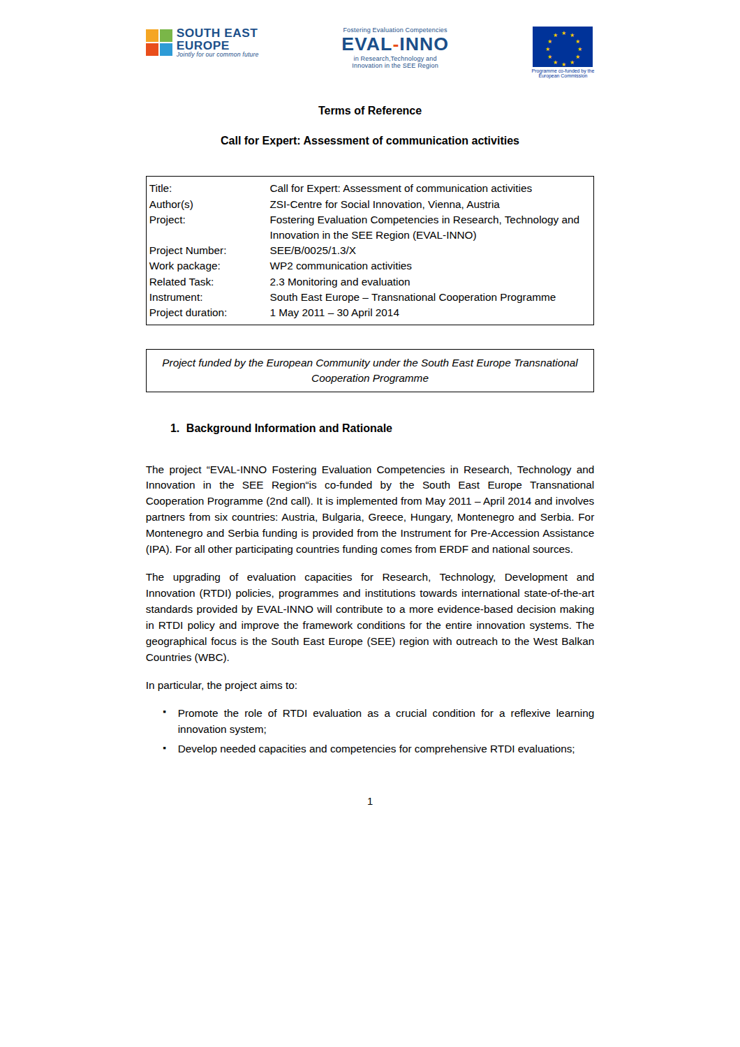SOUTH EAST
EUROPE
Jointly for our common future
Fostering Evaluation Competencies
EVAL-INNO
in Research,Technology and
Innovation in the SEE Region
★ ★ ★ ★ ★ ★ ★ ★ ★ ★ ★ ★
Programme co-funded by the
European Commission
Terms of Reference
Call for Expert: Assessment of communication activities
| Title: | Call for Expert: Assessment of communication activities |
| Author(s) | ZSI-Centre for Social Innovation, Vienna, Austria |
| Project: | Fostering Evaluation Competencies in Research, Technology and Innovation in the SEE Region (EVAL-INNO) |
| Project Number: | SEE/B/0025/1.3/X |
| Work package: | WP2 communication activities |
| Related Task: | 2.3 Monitoring and evaluation |
| Instrument: | South East Europe – Transnational Cooperation Programme |
| Project duration: | 1 May 2011 – 30 April 2014 |
Project funded by the European Community under the South East Europe Transnational Cooperation Programme
1. Background Information and Rationale
The project “EVAL-INNO Fostering Evaluation Competencies in Research, Technology and Innovation in the SEE Region“is co-funded by the South East Europe Transnational Cooperation Programme (2nd call). It is implemented from May 2011 – April 2014 and involves partners from six countries: Austria, Bulgaria, Greece, Hungary, Montenegro and Serbia. For Montenegro and Serbia funding is provided from the Instrument for Pre-Accession Assistance (IPA). For all other participating countries funding comes from ERDF and national sources.
The upgrading of evaluation capacities for Research, Technology, Development and Innovation (RTDI) policies, programmes and institutions towards international state-of-the-art standards provided by EVAL-INNO will contribute to a more evidence-based decision making in RTDI policy and improve the framework conditions for the entire innovation systems. The geographical focus is the South East Europe (SEE) region with outreach to the West Balkan Countries (WBC).
In particular, the project aims to:
Promote the role of RTDI evaluation as a crucial condition for a reflexive learning innovation system;
Develop needed capacities and competencies for comprehensive RTDI evaluations;
1